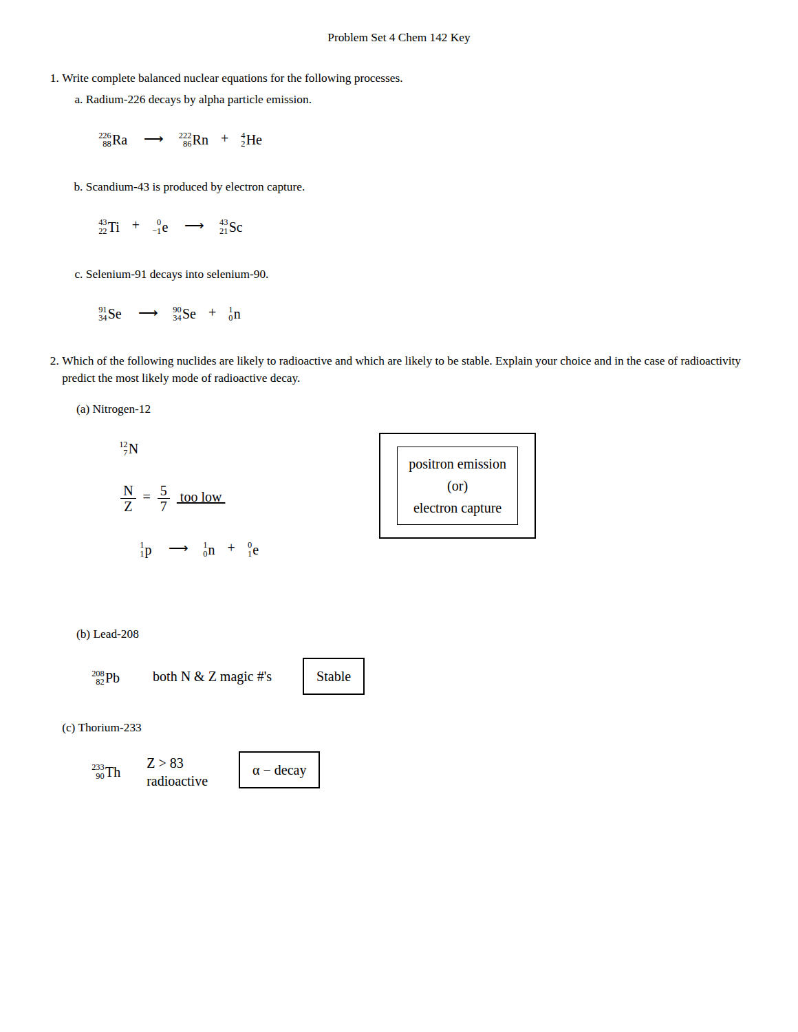Problem Set 4 Chem 142 Key
Write complete balanced nuclear equations for the following processes.
Radium-226 decays by alpha particle emission.
22688 Ra ⟶ 22286 Rn + 42 He
Scandium-43 is produced by electron capture.
4322 Ti + 0−1 e ⟶ 4321 Sc
Selenium-91 decays into selenium-90.
9134 Se ⟶ 9034 Se + 10 n
Which of the following nuclides are likely to radioactive and which are likely to be stable. Explain your choice and in the case of radioactivity predict the most likely mode of radioactive decay.
(a) Nitrogen-12
127 N NZ = 57 too low 11 p ⟶ 10 n + 01 e
positron emission
(or)
electron capture
(b) Lead-208
20882 Pb both N & Z magic #'s Stable
(c) Thorium-233
23390 Th Z > 83
radioactive α − decay